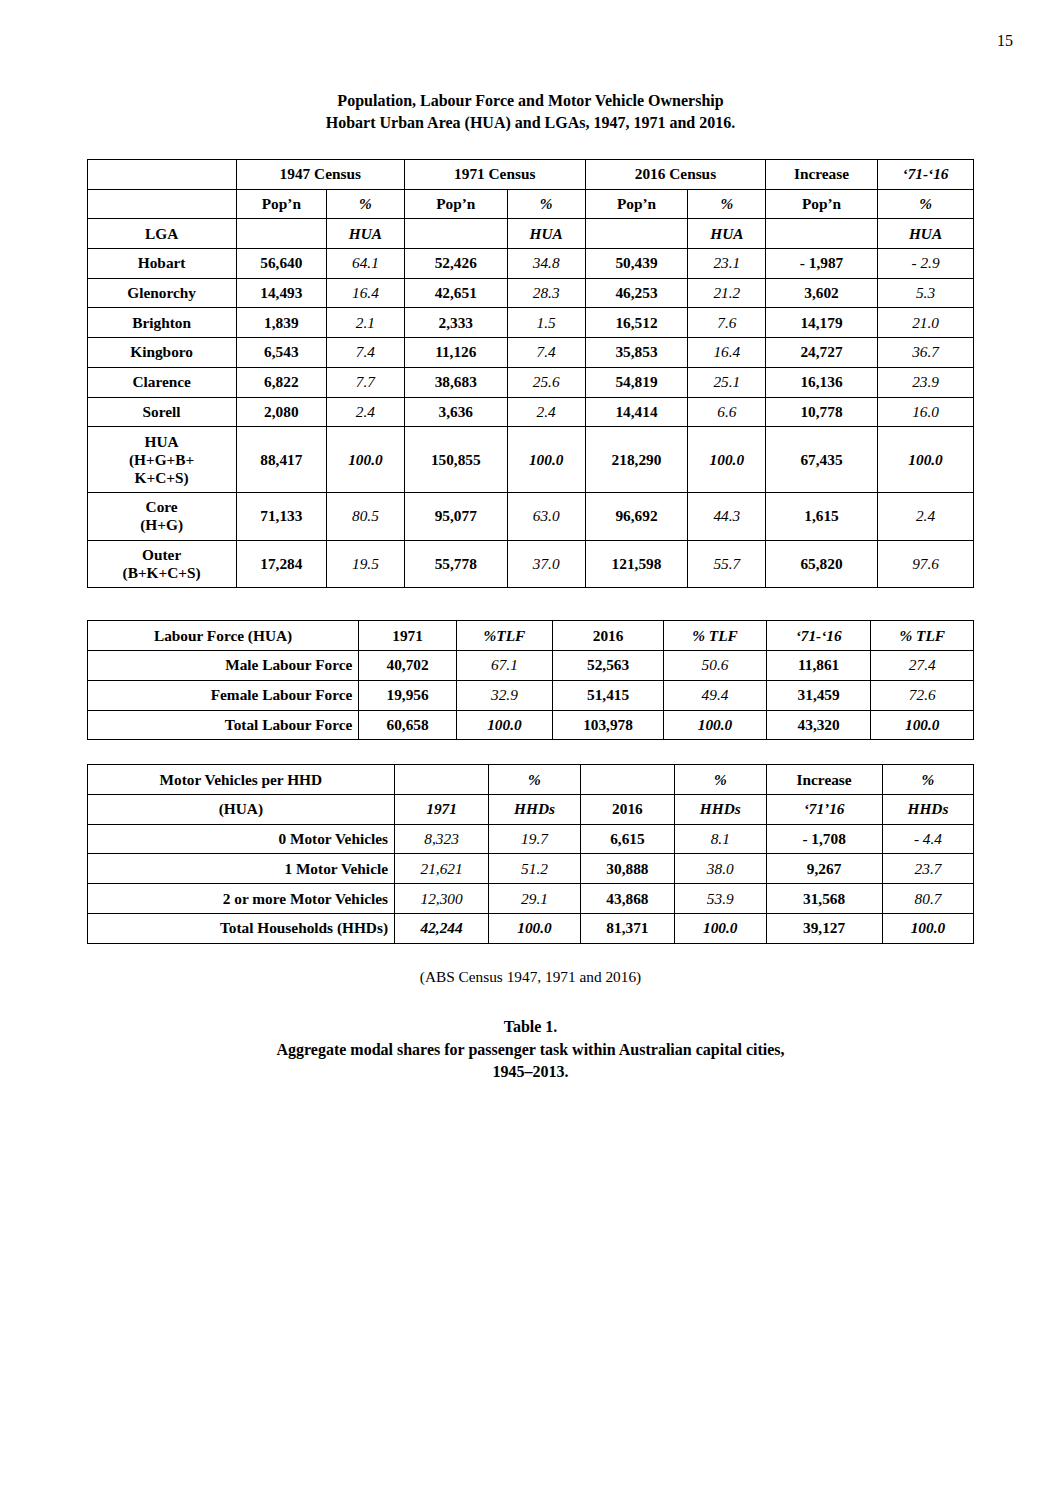15
Population, Labour Force and Motor Vehicle Ownership
Hobart Urban Area (HUA) and LGAs, 1947, 1971 and 2016.
| | 1947 Census | 1971 Census | 2016 Census | Increase | ‘71-‘16 |
| --- | --- | --- | --- | --- | --- |
| | Pop’n | % | Pop’n | % | Pop’n | % | Pop’n | % |
| LGA | | HUA | | HUA | | HUA | | HUA |
| Hobart | 56,640 | 64.1 | 52,426 | 34.8 | 50,439 | 23.1 | - 1,987 | - 2.9 |
| Glenorchy | 14,493 | 16.4 | 42,651 | 28.3 | 46,253 | 21.2 | 3,602 | 5.3 |
| Brighton | 1,839 | 2.1 | 2,333 | 1.5 | 16,512 | 7.6 | 14,179 | 21.0 |
| Kingboro | 6,543 | 7.4 | 11,126 | 7.4 | 35,853 | 16.4 | 24,727 | 36.7 |
| Clarence | 6,822 | 7.7 | 38,683 | 25.6 | 54,819 | 25.1 | 16,136 | 23.9 |
| Sorell | 2,080 | 2.4 | 3,636 | 2.4 | 14,414 | 6.6 | 10,778 | 16.0 |
| HUA (H+G+B+ K+C+S) | 88,417 | 100.0 | 150,855 | 100.0 | 218,290 | 100.0 | 67,435 | 100.0 |
| Core (H+G) | 71,133 | 80.5 | 95,077 | 63.0 | 96,692 | 44.3 | 1,615 | 2.4 |
| Outer (B+K+C+S) | 17,284 | 19.5 | 55,778 | 37.0 | 121,598 | 55.7 | 65,820 | 97.6 |
| Labour Force (HUA) | 1971 | %TLF | 2016 | % TLF | ‘71-‘16 | % TLF |
| --- | --- | --- | --- | --- | --- | --- |
| Male Labour Force | 40,702 | 67.1 | 52,563 | 50.6 | 11,861 | 27.4 |
| Female Labour Force | 19,956 | 32.9 | 51,415 | 49.4 | 31,459 | 72.6 |
| Total Labour Force | 60,658 | 100.0 | 103,978 | 100.0 | 43,320 | 100.0 |
| Motor Vehicles per HHD | | % | | % | Increase | % |
| --- | --- | --- | --- | --- | --- | --- |
| (HUA) | 1971 | HHDs | 2016 | HHDs | ‘71’16 | HHDs |
| 0 Motor Vehicles | 8,323 | 19.7 | 6,615 | 8.1 | - 1,708 | - 4.4 |
| 1 Motor Vehicle | 21,621 | 51.2 | 30,888 | 38.0 | 9,267 | 23.7 |
| 2 or more Motor Vehicles | 12,300 | 29.1 | 43,868 | 53.9 | 31,568 | 80.7 |
| Total Households (HHDs) | 42,244 | 100.0 | 81,371 | 100.0 | 39,127 | 100.0 |
(ABS Census 1947, 1971 and 2016)
Table 1.
Aggregate modal shares for passenger task within Australian capital cities,
1945–2013.